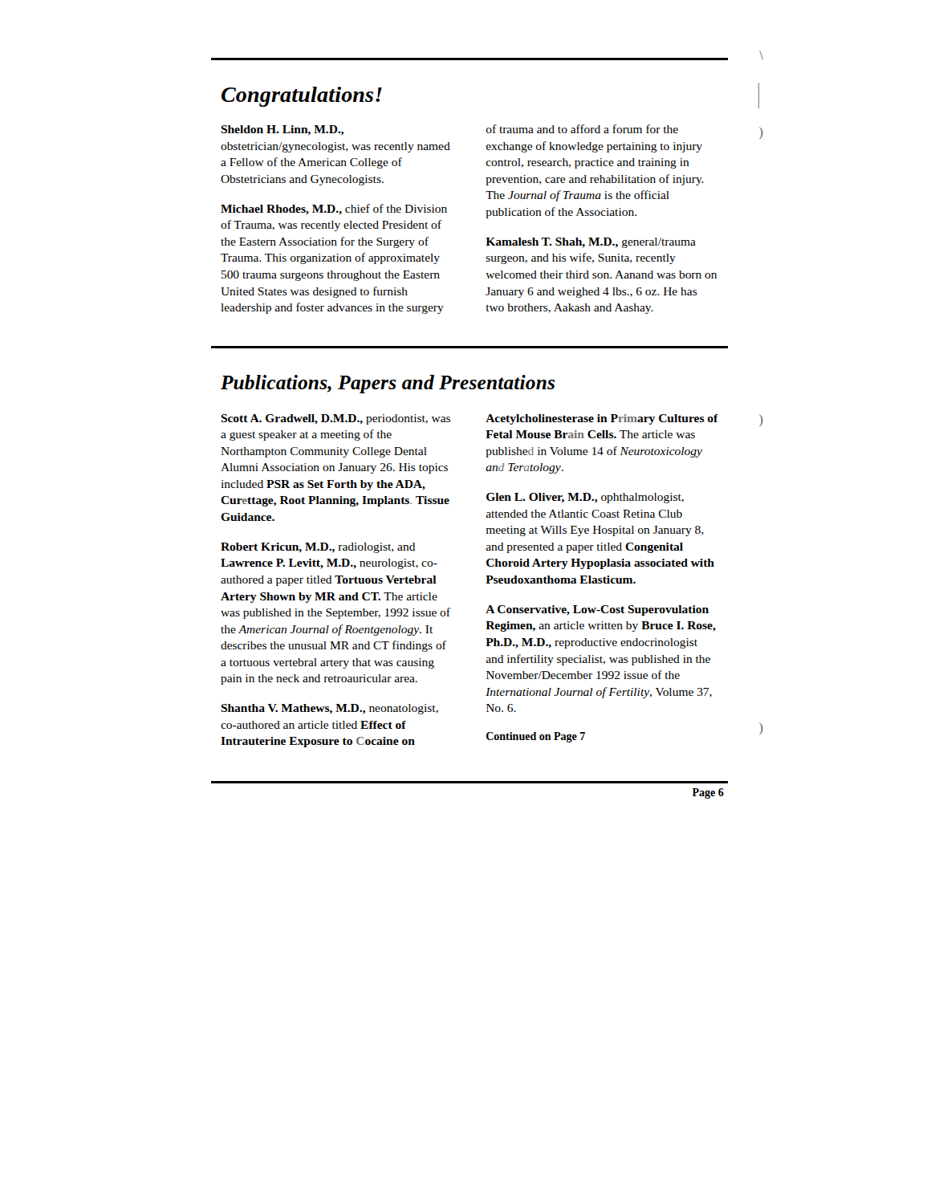\ | | ) ) )
Congratulations!
Sheldon H. Linn, M.D., obstetrician/gynecologist, was recently named a Fellow of the American College of Obstetricians and Gynecologists.
Michael Rhodes, M.D., chief of the Division of Trauma, was recently elected President of the Eastern Association for the Surgery of Trauma. This organization of approximately 500 trauma surgeons throughout the Eastern United States was designed to furnish leadership and foster advances in the surgery of trauma and to afford a forum for the exchange of knowledge pertaining to injury control, research, practice and training in prevention, care and rehabilitation of injury. The Journal of Trauma is the official publication of the Association.
Kamalesh T. Shah, M.D., general/trauma surgeon, and his wife, Sunita, recently welcomed their third son. Aanand was born on January 6 and weighed 4 lbs., 6 oz. He has two brothers, Aakash and Aashay.
Publications, Papers and Presentations
Scott A. Gradwell, D.M.D., periodontist, was a guest speaker at a meeting of the Northampton Community College Dental Alumni Association on January 26. His topics included PSR as Set Forth by the ADA, Curettage, Root Planning, Implants. Tissue Guidance.
Robert Kricun, M.D., radiologist, and Lawrence P. Levitt, M.D., neurologist, co-authored a paper titled Tortuous Vertebral Artery Shown by MR and CT. The article was published in the September, 1992 issue of the American Journal of Roentgenology. It describes the unusual MR and CT findings of a tortuous vertebral artery that was causing pain in the neck and retroauricular area.
Shantha V. Mathews, M.D., neonatologist, co-authored an article titled Effect of Intrauterine Exposure to Cocaine on Acetylcholinesterase in Primary Cultures of Fetal Mouse Brain Cells. The article was published in Volume 14 of Neurotoxicology and Teratology.
Glen L. Oliver, M.D., ophthalmologist, attended the Atlantic Coast Retina Club meeting at Wills Eye Hospital on January 8, and presented a paper titled Congenital Choroid Artery Hypoplasia associated with Pseudoxanthoma Elasticum.
A Conservative, Low-Cost Superovulation Regimen, an article written by Bruce I. Rose, Ph.D., M.D., reproductive endocrinologist and infertility specialist, was published in the November/December 1992 issue of the International Journal of Fertility, Volume 37, No. 6.
Continued on Page 7
Page 6